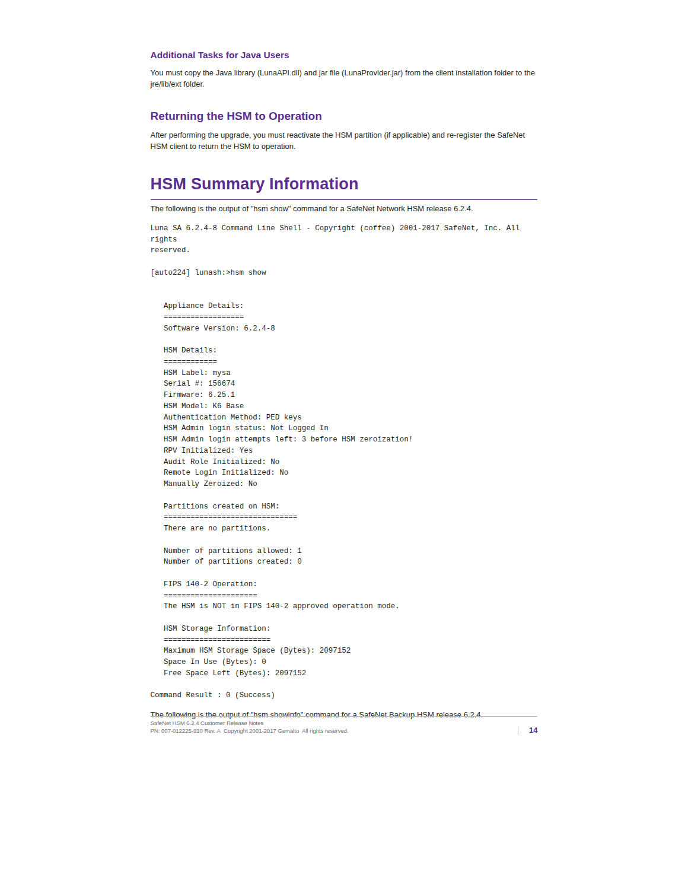Additional Tasks for Java Users
You must copy the Java library (LunaAPI.dll) and jar file (LunaProvider.jar) from the client installation folder to the jre/lib/ext folder.
Returning the HSM to Operation
After performing the upgrade, you must reactivate the HSM partition (if applicable) and re-register the SafeNet HSM client to return the HSM to operation.
HSM Summary Information
The following is the output of "hsm show" command for a SafeNet Network HSM release 6.2.4.
Luna SA 6.2.4-8 Command Line Shell - Copyright (coffee) 2001-2017 SafeNet, Inc. All rights
reserved.

[auto224] lunash:>hsm show


   Appliance Details:
   ==================
   Software Version: 6.2.4-8

   HSM Details:
   ============
   HSM Label: mysa
   Serial #: 156674
   Firmware: 6.25.1
   HSM Model: K6 Base
   Authentication Method: PED keys
   HSM Admin login status: Not Logged In
   HSM Admin login attempts left: 3 before HSM zeroization!
   RPV Initialized: Yes
   Audit Role Initialized: No
   Remote Login Initialized: No
   Manually Zeroized: No

   Partitions created on HSM:
   ==============================
   There are no partitions.

   Number of partitions allowed: 1
   Number of partitions created: 0

   FIPS 140-2 Operation:
   =====================
   The HSM is NOT in FIPS 140-2 approved operation mode.

   HSM Storage Information:
   ========================
   Maximum HSM Storage Space (Bytes): 2097152
   Space In Use (Bytes): 0
   Free Space Left (Bytes): 2097152

Command Result : 0 (Success)
The following is the output of "hsm showinfo" command for a SafeNet Backup HSM release 6.2.4.
SafeNet HSM 6.2.4 Customer Release Notes
PN: 007-012225-010 Rev. A Copyright 2001-2017 Gemalto All rights reserved.
14